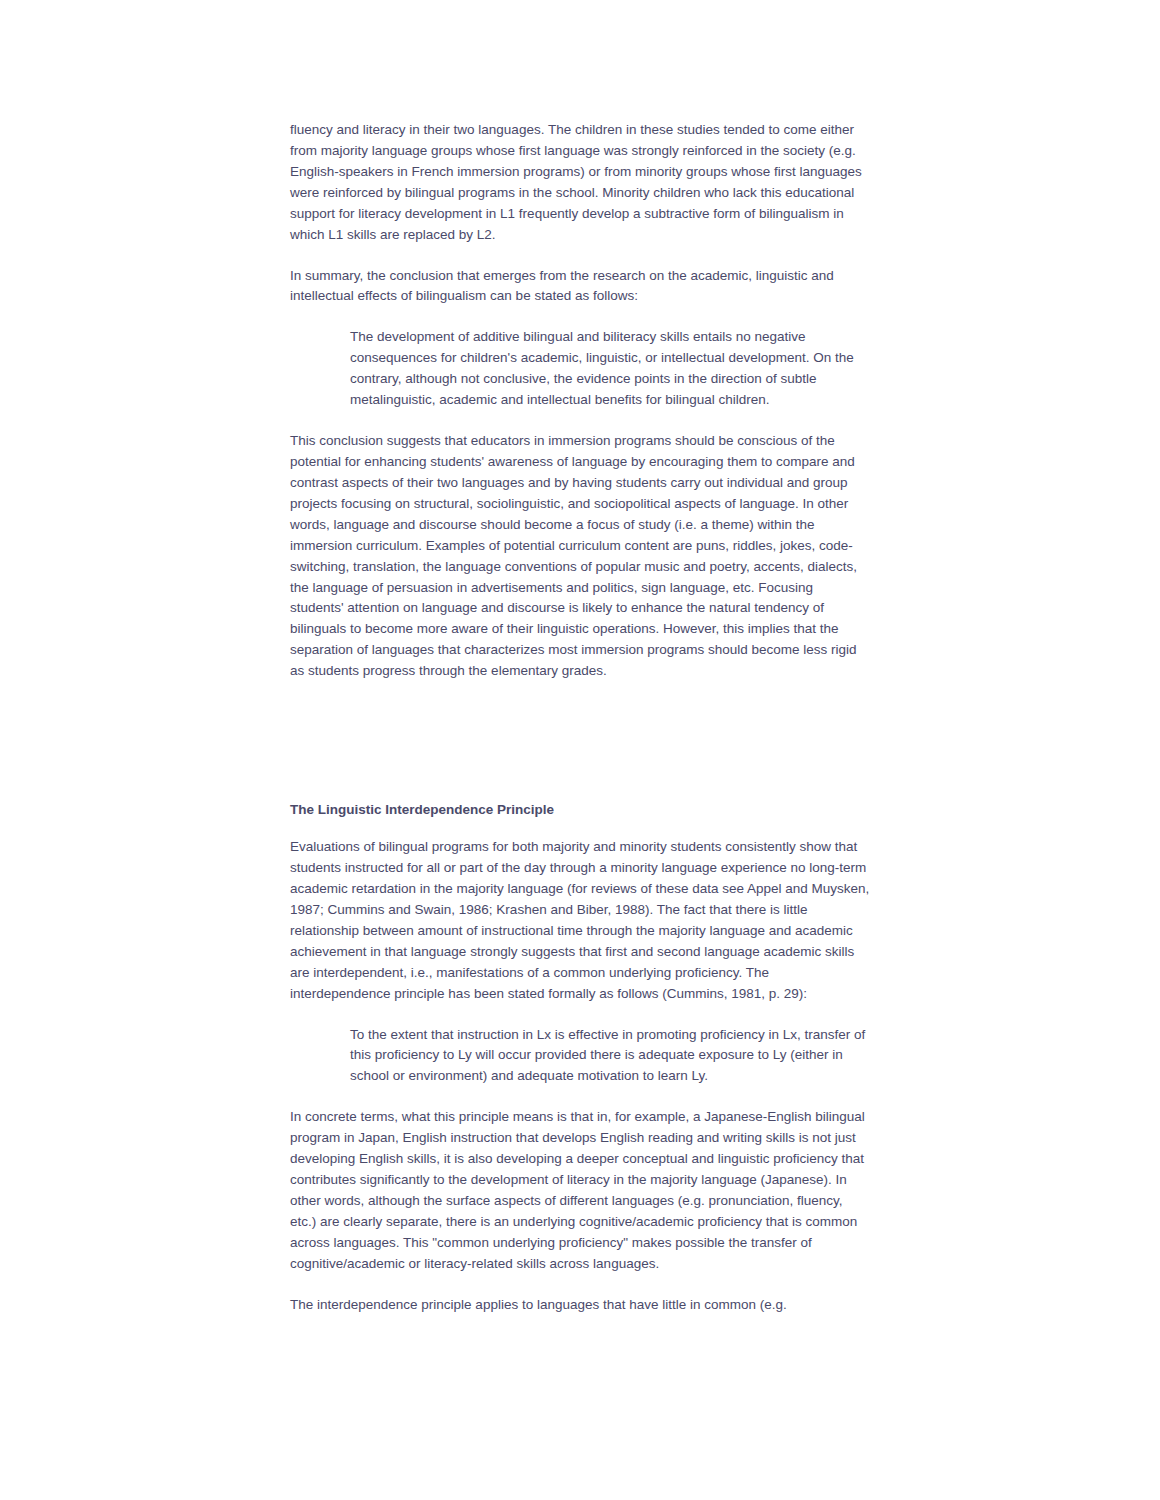fluency and literacy in their two languages. The children in these studies tended to come either from majority language groups whose first language was strongly reinforced in the society (e.g. English-speakers in French immersion programs) or from minority groups whose first languages were reinforced by bilingual programs in the school. Minority children who lack this educational support for literacy development in L1 frequently develop a subtractive form of bilingualism in which L1 skills are replaced by L2.
In summary, the conclusion that emerges from the research on the academic, linguistic and intellectual effects of bilingualism can be stated as follows:
The development of additive bilingual and biliteracy skills entails no negative consequences for children's academic, linguistic, or intellectual development. On the contrary, although not conclusive, the evidence points in the direction of subtle metalinguistic, academic and intellectual benefits for bilingual children.
This conclusion suggests that educators in immersion programs should be conscious of the potential for enhancing students' awareness of language by encouraging them to compare and contrast aspects of their two languages and by having students carry out individual and group projects focusing on structural, sociolinguistic, and sociopolitical aspects of language. In other words, language and discourse should become a focus of study (i.e. a theme) within the immersion curriculum. Examples of potential curriculum content are puns, riddles, jokes, code-switching, translation, the language conventions of popular music and poetry, accents, dialects, the language of persuasion in advertisements and politics, sign language, etc. Focusing students' attention on language and discourse is likely to enhance the natural tendency of bilinguals to become more aware of their linguistic operations. However, this implies that the separation of languages that characterizes most immersion programs should become less rigid as students progress through the elementary grades.
The Linguistic Interdependence Principle
Evaluations of bilingual programs for both majority and minority students consistently show that students instructed for all or part of the day through a minority language experience no long-term academic retardation in the majority language (for reviews of these data see Appel and Muysken, 1987; Cummins and Swain, 1986; Krashen and Biber, 1988). The fact that there is little relationship between amount of instructional time through the majority language and academic achievement in that language strongly suggests that first and second language academic skills are interdependent, i.e., manifestations of a common underlying proficiency. The interdependence principle has been stated formally as follows (Cummins, 1981, p. 29):
To the extent that instruction in Lx is effective in promoting proficiency in Lx, transfer of this proficiency to Ly will occur provided there is adequate exposure to Ly (either in school or environment) and adequate motivation to learn Ly.
In concrete terms, what this principle means is that in, for example, a Japanese-English bilingual program in Japan, English instruction that develops English reading and writing skills is not just developing English skills, it is also developing a deeper conceptual and linguistic proficiency that contributes significantly to the development of literacy in the majority language (Japanese). In other words, although the surface aspects of different languages (e.g. pronunciation, fluency, etc.) are clearly separate, there is an underlying cognitive/academic proficiency that is common across languages. This "common underlying proficiency" makes possible the transfer of cognitive/academic or literacy-related skills across languages.
The interdependence principle applies to languages that have little in common (e.g.